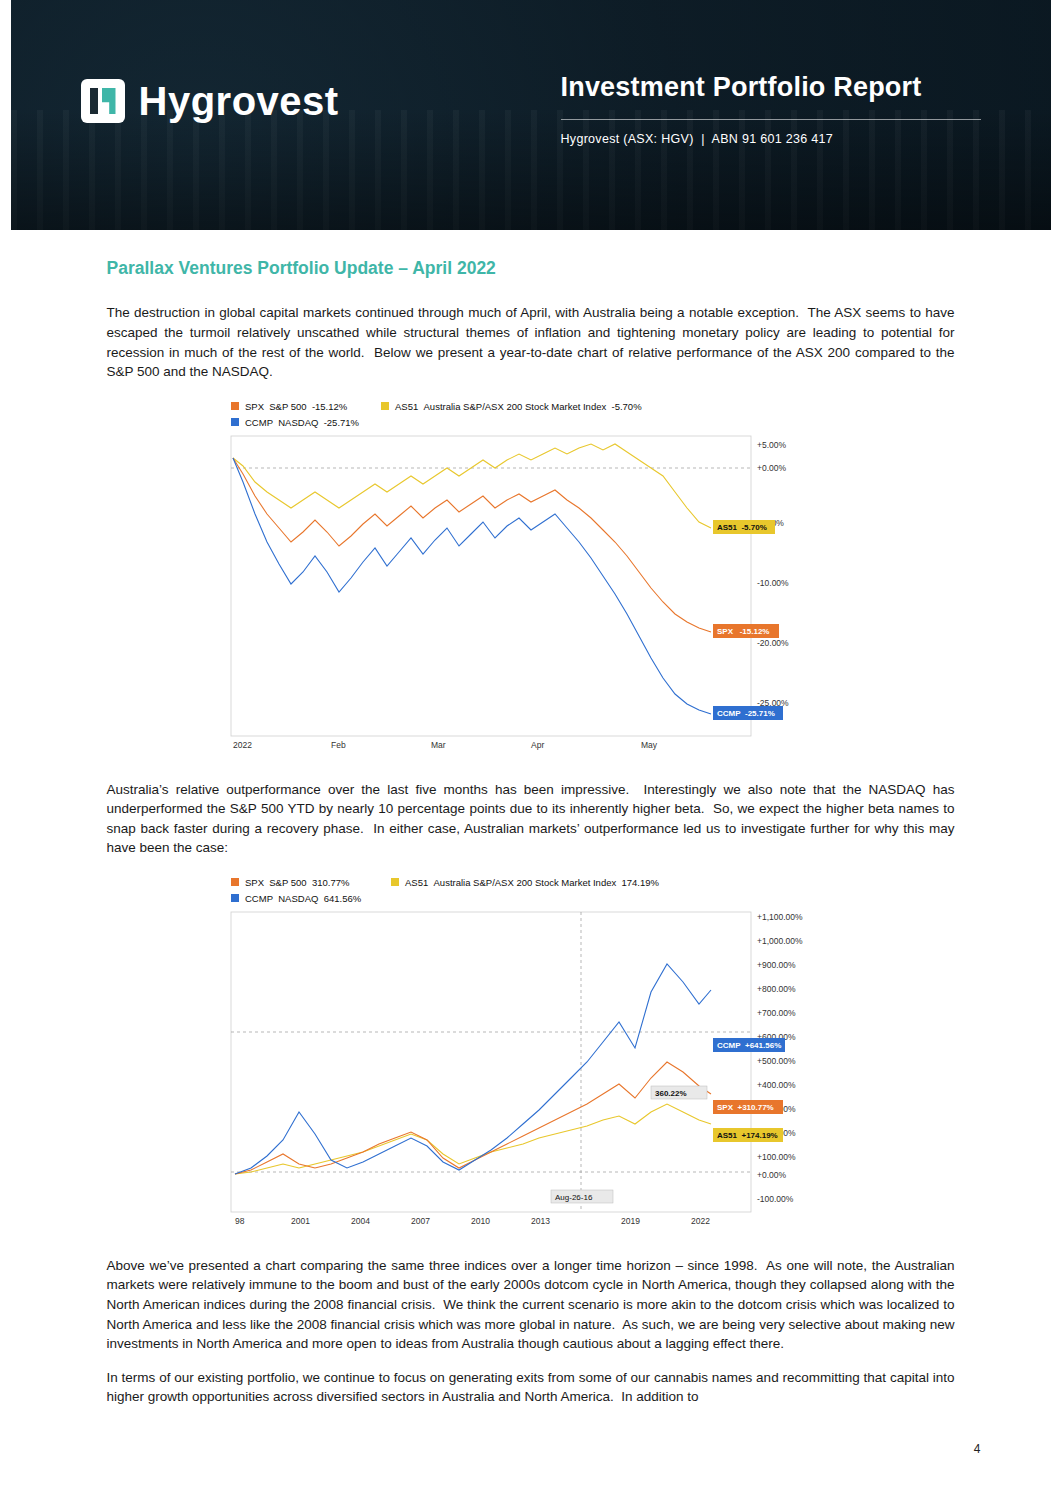Hygrovest
Investment Portfolio Report
Hygrovest (ASX: HGV) | ABN 91 601 236 417
Parallax Ventures Portfolio Update – April 2022
The destruction in global capital markets continued through much of April, with Australia being a notable exception. The ASX seems to have escaped the turmoil relatively unscathed while structural themes of inflation and tightening monetary policy are leading to potential for recession in much of the rest of the world. Below we present a year-to-date chart of relative performance of the ASX 200 compared to the S&P 500 and the NASDAQ.
SPX S&P 500 -15.12% AS51 Australia S&P/ASX 200 Stock Market Index -5.70% CCMP NASDAQ -25.71% +5.00% +0.00% -5.00% -10.00% -20.00% -25.00% 2022 Feb Mar Apr May AS51 -5.70% SPX -15.12% CCMP -25.71%
Australia’s relative outperformance over the last five months has been impressive. Interestingly we also note that the NASDAQ has underperformed the S&P 500 YTD by nearly 10 percentage points due to its inherently higher beta. So, we expect the higher beta names to snap back faster during a recovery phase. In either case, Australian markets’ outperformance led us to investigate further for why this may have been the case:
SPX S&P 500 310.77% AS51 Australia S&P/ASX 200 Stock Market Index 174.19% CCMP NASDAQ 641.56% Aug-26-16 +1,100.00% +1,000.00% +900.00% +800.00% +700.00% +600.00% +500.00% +400.00% +300.00% +200.00% +100.00% +0.00% -100.00% 98 2001 2004 2007 2010 2013 2019 2022 CCMP +641.56% 360.22% SPX +310.77% AS51 +174.19%
Above we’ve presented a chart comparing the same three indices over a longer time horizon – since 1998. As one will note, the Australian markets were relatively immune to the boom and bust of the early 2000s dotcom cycle in North America, though they collapsed along with the North American indices during the 2008 financial crisis. We think the current scenario is more akin to the dotcom crisis which was localized to North America and less like the 2008 financial crisis which was more global in nature. As such, we are being very selective about making new investments in North America and more open to ideas from Australia though cautious about a lagging effect there.
In terms of our existing portfolio, we continue to focus on generating exits from some of our cannabis names and recommitting that capital into higher growth opportunities across diversified sectors in Australia and North America. In addition to
4